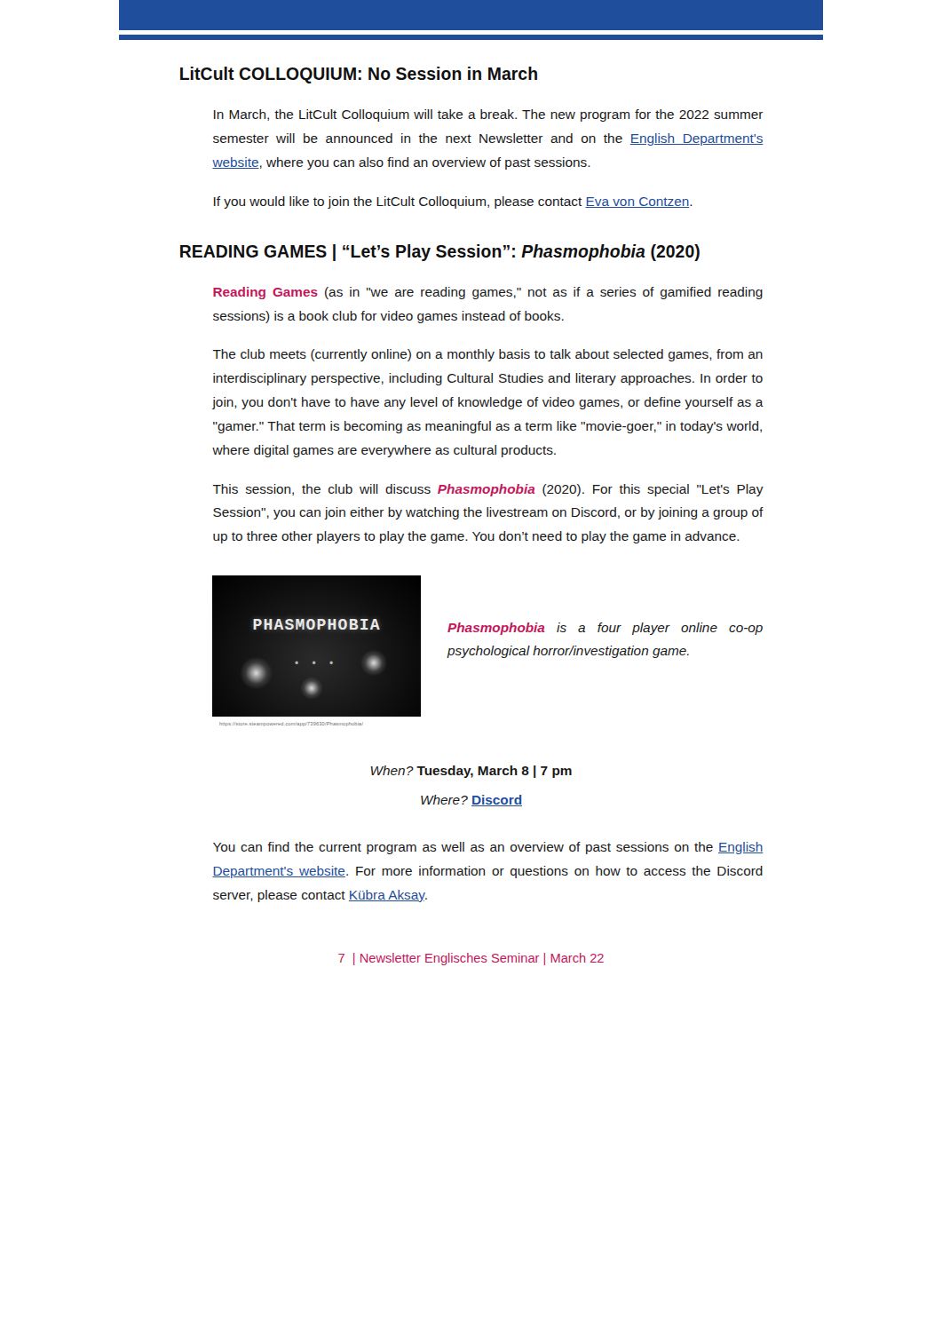LitCult COLLOQUIUM: No Session in March
In March, the LitCult Colloquium will take a break. The new program for the 2022 summer semester will be announced in the next Newsletter and on the English Department's website, where you can also find an overview of past sessions.
If you would like to join the LitCult Colloquium, please contact Eva von Contzen.
READING GAMES | “Let’s Play Session”: Phasmophobia (2020)
Reading Games (as in "we are reading games," not as if a series of gamified reading sessions) is a book club for video games instead of books.
The club meets (currently online) on a monthly basis to talk about selected games, from an interdisciplinary perspective, including Cultural Studies and literary approaches. In order to join, you don't have to have any level of knowledge of video games, or define yourself as a "gamer." That term is becoming as meaningful as a term like "movie-goer," in today's world, where digital games are everywhere as cultural products.
This session, the club will discuss Phasmophobia (2020). For this special "Let's Play Session", you can join either by watching the livestream on Discord, or by joining a group of up to three other players to play the game. You don’t need to play the game in advance.
PHASMOPHOBIA
• • •
https://store.steampowered.com/app/739630/Phasmophobia/
Phasmophobia is a four player online co-op psychological horror/investigation game.
When? Tuesday, March 8 | 7 pm
Where? Discord
You can find the current program as well as an overview of past sessions on the English Department's website. For more information or questions on how to access the Discord server, please contact Kübra Aksay.
7 | Newsletter Englisches Seminar | March 22